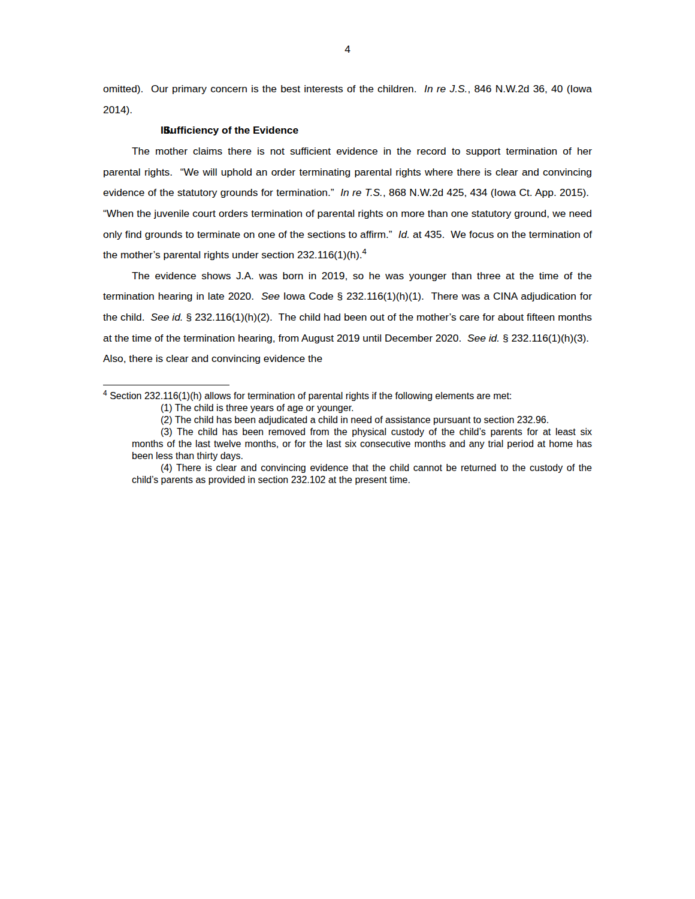4
omitted). Our primary concern is the best interests of the children. In re J.S., 846 N.W.2d 36, 40 (Iowa 2014).
III. Sufficiency of the Evidence
The mother claims there is not sufficient evidence in the record to support termination of her parental rights. “We will uphold an order terminating parental rights where there is clear and convincing evidence of the statutory grounds for termination.” In re T.S., 868 N.W.2d 425, 434 (Iowa Ct. App. 2015). “When the juvenile court orders termination of parental rights on more than one statutory ground, we need only find grounds to terminate on one of the sections to affirm.” Id. at 435. We focus on the termination of the mother’s parental rights under section 232.116(1)(h).4
The evidence shows J.A. was born in 2019, so he was younger than three at the time of the termination hearing in late 2020. See Iowa Code § 232.116(1)(h)(1). There was a CINA adjudication for the child. See id. § 232.116(1)(h)(2). The child had been out of the mother’s care for about fifteen months at the time of the termination hearing, from August 2019 until December 2020. See id. § 232.116(1)(h)(3). Also, there is clear and convincing evidence the
4 Section 232.116(1)(h) allows for termination of parental rights if the following elements are met:
(1) The child is three years of age or younger.
(2) The child has been adjudicated a child in need of assistance pursuant to section 232.96.
(3) The child has been removed from the physical custody of the child’s parents for at least six months of the last twelve months, or for the last six consecutive months and any trial period at home has been less than thirty days.
(4) There is clear and convincing evidence that the child cannot be returned to the custody of the child’s parents as provided in section 232.102 at the present time.